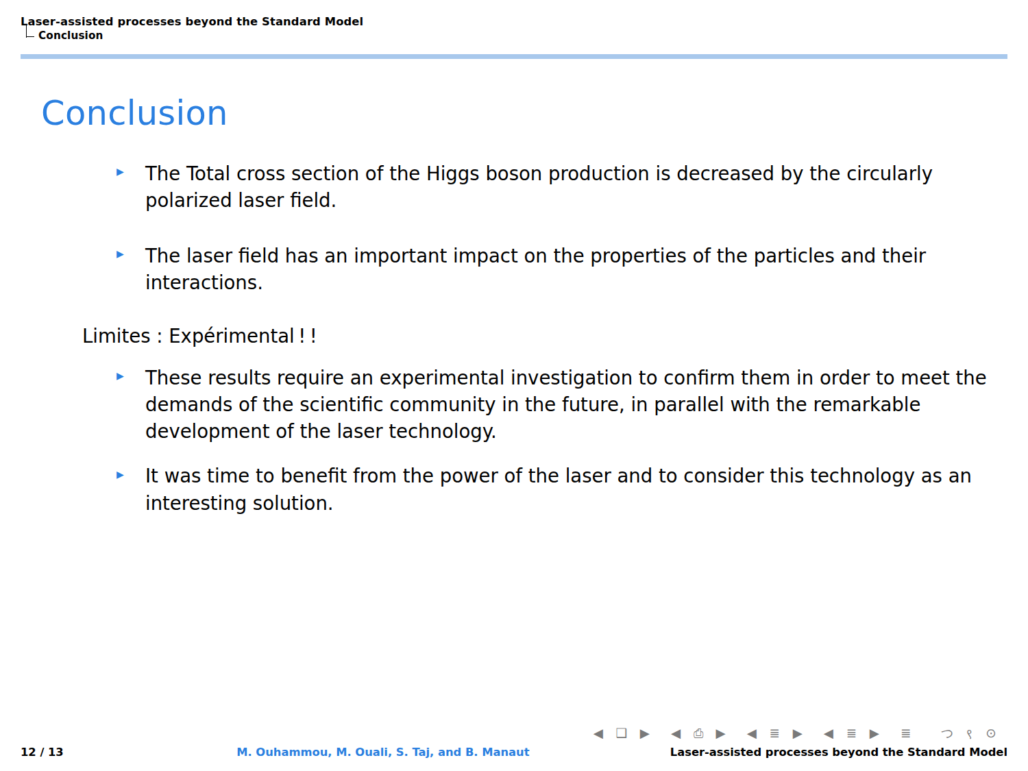Laser-assisted processes beyond the Standard Model
Conclusion
Conclusion
The Total cross section of the Higgs boson production is decreased by the circularly polarized laser field.
The laser field has an important impact on the properties of the particles and their interactions.
Limites : Expérimental ! !
These results require an experimental investigation to confirm them in order to meet the demands of the scientific community in the future, in parallel with the remarkable development of the laser technology.
It was time to benefit from the power of the laser and to consider this technology as an interesting solution.
◀ ❑ ▶ ◀ ⎙ ▶ ◀ ≣ ▶ ◀ ≣ ▶ ≣ つ ९ ⊙
12 / 13 M. Ouhammou, M. Ouali, S. Taj, and B. Manaut Laser-assisted processes beyond the Standard Model